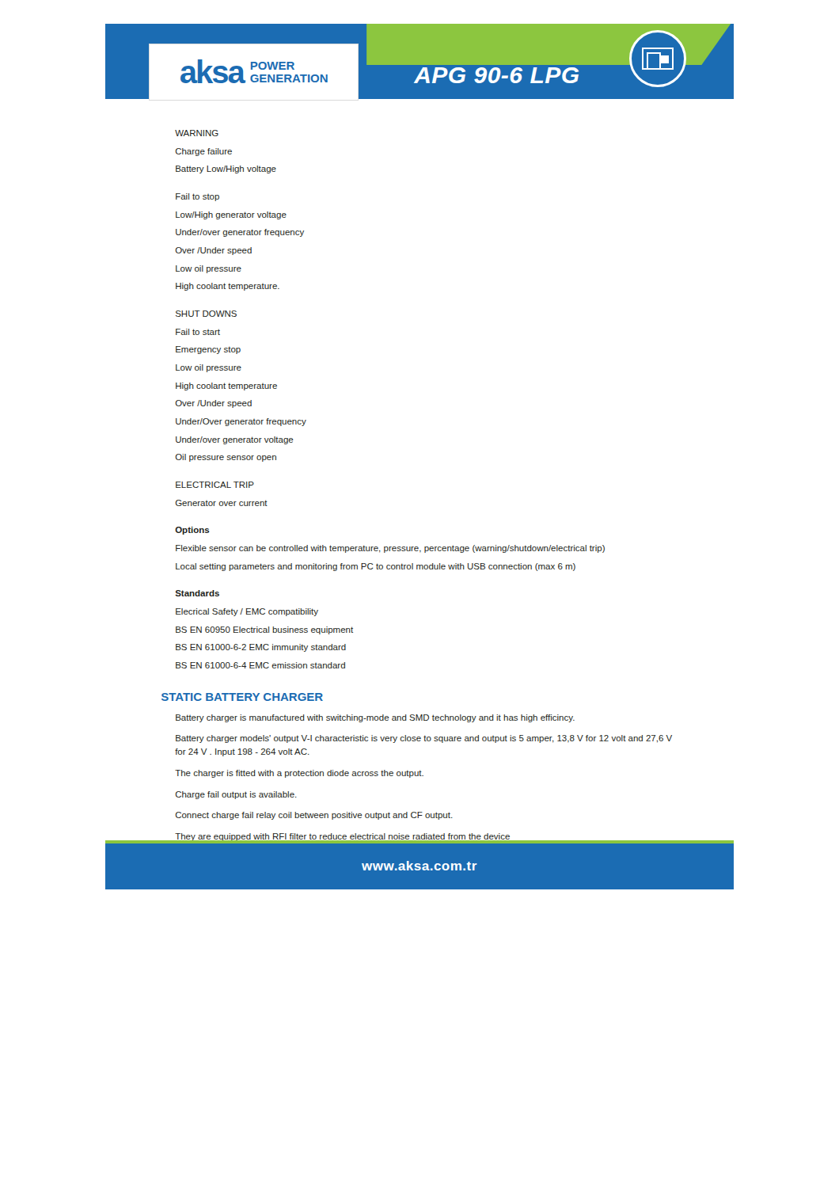APG 90-6 LPG
aksa POWER
GENERATION
WARNING
Charge failure
Battery Low/High voltage
Fail to stop
Low/High generator voltage
Under/over generator frequency
Over /Under speed
Low oil pressure
High coolant temperature.
SHUT DOWNS
Fail to start
Emergency stop
Low oil pressure
High coolant temperature
Over /Under speed
Under/Over generator frequency
Under/over generator voltage
Oil pressure sensor open
ELECTRICAL TRIP
Generator over current
Options
Flexible sensor can be controlled with temperature, pressure, percentage (warning/shutdown/electrical trip)
Local setting parameters and monitoring from PC to control module with USB connection (max 6 m)
Standards
Elecrical Safety / EMC compatibility
BS EN 60950 Electrical business equipment
BS EN 61000-6-2 EMC immunity standard
BS EN 61000-6-4 EMC emission standard
STATIC BATTERY CHARGER
Battery charger is manufactured with switching-mode and SMD technology and it has high efficincy.
Battery charger models' output V-I characteristic is very close to square and output is 5 amper, 13,8 V for 12 volt and 27,6 V for 24 V . Input 198 - 264 volt AC.
The charger is fitted with a protection diode across the output.
Charge fail output is available.
Connect charge fail relay coil between positive output and CF output.
They are equipped with RFI filter to reduce electrical noise radiated from the device
Galvanically isolated input and output typically 4kV for high reliability
Manufacturer reserves the right to make change in the model, technical specifications, color, equipment, accessories and images without prior notice.
www.aksa.com.tr